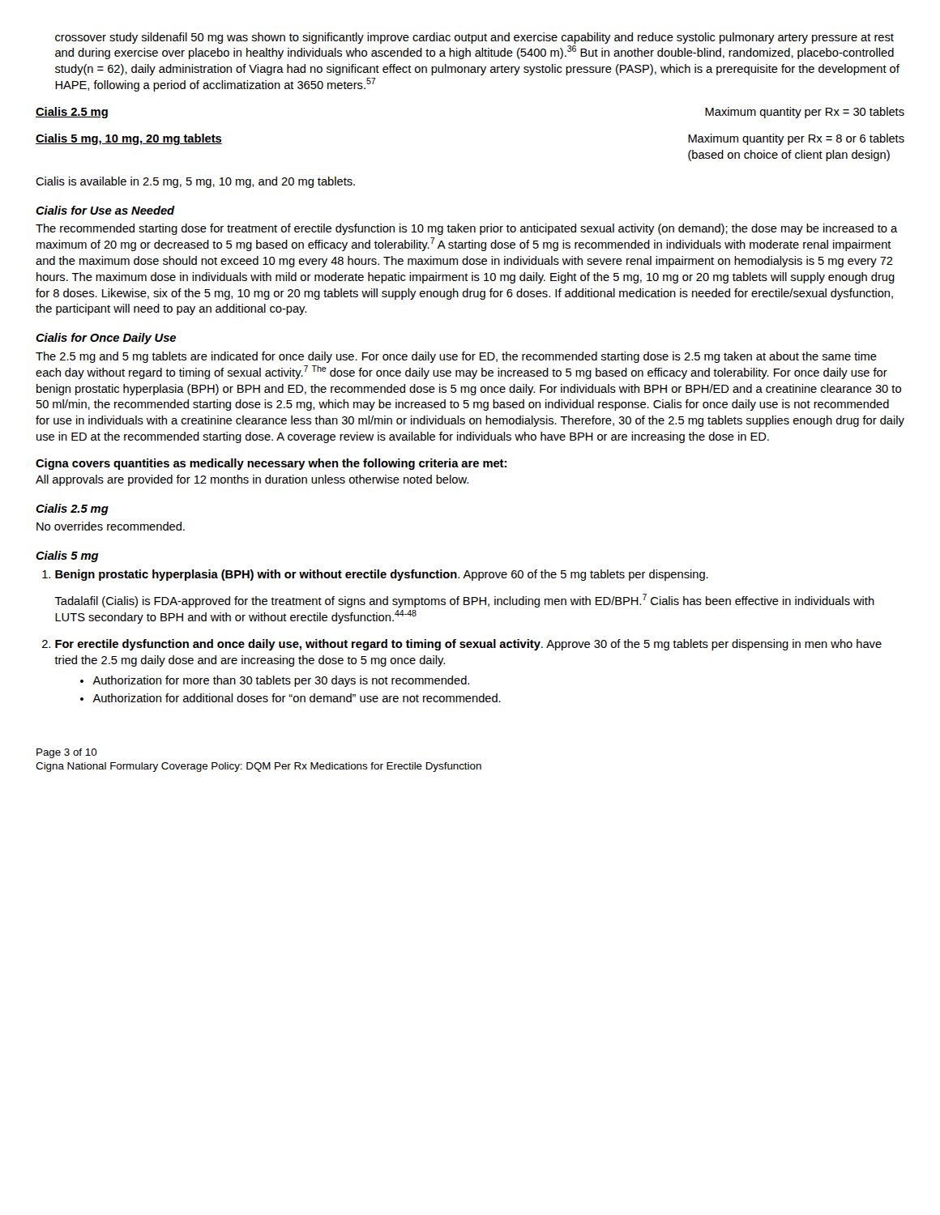crossover study sildenafil 50 mg was shown to significantly improve cardiac output and exercise capability and reduce systolic pulmonary artery pressure at rest and during exercise over placebo in healthy individuals who ascended to a high altitude (5400 m).36 But in another double-blind, randomized, placebo-controlled study(n = 62), daily administration of Viagra had no significant effect on pulmonary artery systolic pressure (PASP), which is a prerequisite for the development of HAPE, following a period of acclimatization at 3650 meters.57
Cialis 2.5 mg Maximum quantity per Rx = 30 tablets
Cialis 5 mg, 10 mg, 20 mg tablets Maximum quantity per Rx = 8 or 6 tablets
(based on choice of client plan design)
Cialis is available in 2.5 mg, 5 mg, 10 mg, and 20 mg tablets.
Cialis for Use as Needed
The recommended starting dose for treatment of erectile dysfunction is 10 mg taken prior to anticipated sexual activity (on demand); the dose may be increased to a maximum of 20 mg or decreased to 5 mg based on efficacy and tolerability.7 A starting dose of 5 mg is recommended in individuals with moderate renal impairment and the maximum dose should not exceed 10 mg every 48 hours. The maximum dose in individuals with severe renal impairment on hemodialysis is 5 mg every 72 hours. The maximum dose in individuals with mild or moderate hepatic impairment is 10 mg daily. Eight of the 5 mg, 10 mg or 20 mg tablets will supply enough drug for 8 doses. Likewise, six of the 5 mg, 10 mg or 20 mg tablets will supply enough drug for 6 doses. If additional medication is needed for erectile/sexual dysfunction, the participant will need to pay an additional co-pay.
Cialis for Once Daily Use
The 2.5 mg and 5 mg tablets are indicated for once daily use. For once daily use for ED, the recommended starting dose is 2.5 mg taken at about the same time each day without regard to timing of sexual activity.7 The dose for once daily use may be increased to 5 mg based on efficacy and tolerability. For once daily use for benign prostatic hyperplasia (BPH) or BPH and ED, the recommended dose is 5 mg once daily. For individuals with BPH or BPH/ED and a creatinine clearance 30 to 50 ml/min, the recommended starting dose is 2.5 mg, which may be increased to 5 mg based on individual response. Cialis for once daily use is not recommended for use in individuals with a creatinine clearance less than 30 ml/min or individuals on hemodialysis. Therefore, 30 of the 2.5 mg tablets supplies enough drug for daily use in ED at the recommended starting dose. A coverage review is available for individuals who have BPH or are increasing the dose in ED.
Cigna covers quantities as medically necessary when the following criteria are met:
All approvals are provided for 12 months in duration unless otherwise noted below.
Cialis 2.5 mg
No overrides recommended.
Cialis 5 mg
Benign prostatic hyperplasia (BPH) with or without erectile dysfunction. Approve 60 of the 5 mg tablets per dispensing.
Tadalafil (Cialis) is FDA-approved for the treatment of signs and symptoms of BPH, including men with ED/BPH.7 Cialis has been effective in individuals with LUTS secondary to BPH and with or without erectile dysfunction.44-48
For erectile dysfunction and once daily use, without regard to timing of sexual activity. Approve 30 of the 5 mg tablets per dispensing in men who have tried the 2.5 mg daily dose and are increasing the dose to 5 mg once daily.
Authorization for more than 30 tablets per 30 days is not recommended.
Authorization for additional doses for “on demand” use are not recommended.
Page 3 of 10
Cigna National Formulary Coverage Policy: DQM Per Rx Medications for Erectile Dysfunction